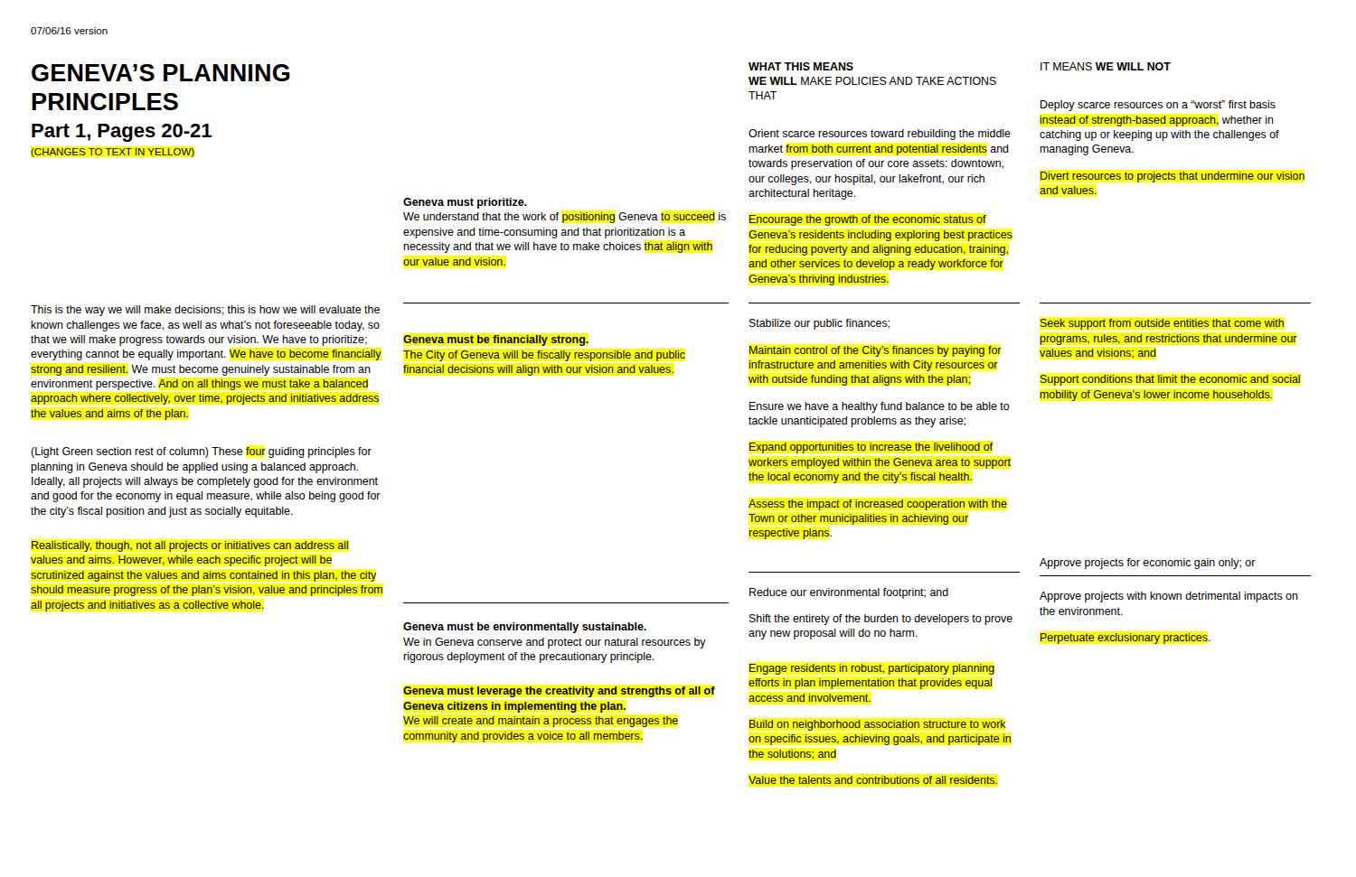07/06/16 version
GENEVA’S PLANNING
PRINCIPLES
Part 1, Pages 20-21
(CHANGES TO TEXT IN YELLOW)
Geneva must prioritize.
We understand that the work of positioning Geneva to succeed is expensive and time-consuming and that prioritization is a necessity and that we will have to make choices that align with our value and vision.
WHAT THIS MEANS
WE WILL MAKE POLICIES AND TAKE ACTIONS THAT
Orient scarce resources toward rebuilding the middle market from both current and potential residents and towards preservation of our core assets: downtown, our colleges, our hospital, our lakefront, our rich architectural heritage.
Encourage the growth of the economic status of Geneva’s residents including exploring best practices for reducing poverty and aligning education, training, and other services to develop a ready workforce for Geneva’s thriving industries.
IT MEANS WE WILL NOT
Deploy scarce resources on a “worst” first basis instead of strength-based approach, whether in catching up or keeping up with the challenges of managing Geneva.
Divert resources to projects that undermine our vision and values.
This is the way we will make decisions; this is how we will evaluate the known challenges we face, as well as what’s not foreseeable today, so that we will make progress towards our vision. We have to prioritize; everything cannot be equally important. We have to become financially strong and resilient. We must become genuinely sustainable from an environment perspective. And on all things we must take a balanced approach where collectively, over time, projects and initiatives address the values and aims of the plan.
(Light Green section rest of column) These four guiding principles for planning in Geneva should be applied using a balanced approach. Ideally, all projects will always be completely good for the environment and good for the economy in equal measure, while also being good for the city’s fiscal position and just as socially equitable.
Realistically, though, not all projects or initiatives can address all values and aims. However, while each specific project will be scrutinized against the values and aims contained in this plan, the city should measure progress of the plan’s vision, value and principles from all projects and initiatives as a collective whole.
Geneva must be financially strong.
The City of Geneva will be fiscally responsible and public financial decisions will align with our vision and values.
Geneva must be environmentally sustainable.
We in Geneva conserve and protect our natural resources by rigorous deployment of the precautionary principle.
Geneva must leverage the creativity and strengths of all of Geneva citizens in implementing the plan.
We will create and maintain a process that engages the community and provides a voice to all members.
Stabilize our public finances;
Maintain control of the City’s finances by paying for infrastructure and amenities with City resources or with outside funding that aligns with the plan;
Ensure we have a healthy fund balance to be able to tackle unanticipated problems as they arise;
Expand opportunities to increase the livelihood of workers employed within the Geneva area to support the local economy and the city’s fiscal health.
Assess the impact of increased cooperation with the Town or other municipalities in achieving our respective plans.
Reduce our environmental footprint; and
Shift the entirety of the burden to developers to prove any new proposal will do no harm.
Engage residents in robust, participatory planning efforts in plan implementation that provides equal access and involvement.
Build on neighborhood association structure to work on specific issues, achieving goals, and participate in the solutions; and
Value the talents and contributions of all residents.
Seek support from outside entities that come with programs, rules, and restrictions that undermine our values and visions; and
Support conditions that limit the economic and social mobility of Geneva’s lower income households.
Approve projects for economic gain only; or
Approve projects with known detrimental impacts on the environment.
Perpetuate exclusionary practices.